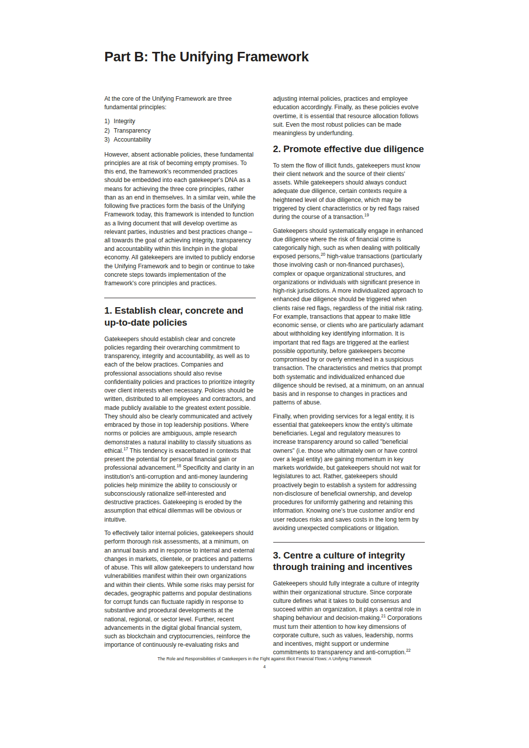Part B: The Unifying Framework
At the core of the Unifying Framework are three fundamental principles:
Integrity
Transparency
Accountability
However, absent actionable policies, these fundamental principles are at risk of becoming empty promises. To this end, the framework's recommended practices should be embedded into each gatekeeper's DNA as a means for achieving the three core principles, rather than as an end in themselves. In a similar vein, while the following five practices form the basis of the Unifying Framework today, this framework is intended to function as a living document that will develop overtime as relevant parties, industries and best practices change – all towards the goal of achieving integrity, transparency and accountability within this linchpin in the global economy. All gatekeepers are invited to publicly endorse the Unifying Framework and to begin or continue to take concrete steps towards implementation of the framework's core principles and practices.
1. Establish clear, concrete and up-to-date policies
Gatekeepers should establish clear and concrete policies regarding their overarching commitment to transparency, integrity and accountability, as well as to each of the below practices. Companies and professional associations should also revise confidentiality policies and practices to prioritize integrity over client interests when necessary. Policies should be written, distributed to all employees and contractors, and made publicly available to the greatest extent possible. They should also be clearly communicated and actively embraced by those in top leadership positions. Where norms or policies are ambiguous, ample research demonstrates a natural inability to classify situations as ethical.17 This tendency is exacerbated in contexts that present the potential for personal financial gain or professional advancement.18 Specificity and clarity in an institution's anti-corruption and anti-money laundering policies help minimize the ability to consciously or subconsciously rationalize self-interested and destructive practices. Gatekeeping is eroded by the assumption that ethical dilemmas will be obvious or intuitive.
To effectively tailor internal policies, gatekeepers should perform thorough risk assessments, at a minimum, on an annual basis and in response to internal and external changes in markets, clientele, or practices and patterns of abuse. This will allow gatekeepers to understand how vulnerabilities manifest within their own organizations and within their clients. While some risks may persist for decades, geographic patterns and popular destinations for corrupt funds can fluctuate rapidly in response to substantive and procedural developments at the national, regional, or sector level. Further, recent advancements in the digital global financial system, such as blockchain and cryptocurrencies, reinforce the importance of continuously re-evaluating risks and adjusting internal policies, practices and employee education accordingly. Finally, as these policies evolve overtime, it is essential that resource allocation follows suit. Even the most robust policies can be made meaningless by underfunding.
2. Promote effective due diligence
To stem the flow of illicit funds, gatekeepers must know their client network and the source of their clients' assets. While gatekeepers should always conduct adequate due diligence, certain contexts require a heightened level of due diligence, which may be triggered by client characteristics or by red flags raised during the course of a transaction.19
Gatekeepers should systematically engage in enhanced due diligence where the risk of financial crime is categorically high, such as when dealing with politically exposed persons,20 high-value transactions (particularly those involving cash or non-financed purchases), complex or opaque organizational structures, and organizations or individuals with significant presence in high-risk jurisdictions. A more individualized approach to enhanced due diligence should be triggered when clients raise red flags, regardless of the initial risk rating. For example, transactions that appear to make little economic sense, or clients who are particularly adamant about withholding key identifying information. It is important that red flags are triggered at the earliest possible opportunity, before gatekeepers become compromised by or overly enmeshed in a suspicious transaction. The characteristics and metrics that prompt both systematic and individualized enhanced due diligence should be revised, at a minimum, on an annual basis and in response to changes in practices and patterns of abuse.
Finally, when providing services for a legal entity, it is essential that gatekeepers know the entity's ultimate beneficiaries. Legal and regulatory measures to increase transparency around so called "beneficial owners" (i.e. those who ultimately own or have control over a legal entity) are gaining momentum in key markets worldwide, but gatekeepers should not wait for legislatures to act. Rather, gatekeepers should proactively begin to establish a system for addressing non-disclosure of beneficial ownership, and develop procedures for uniformly gathering and retaining this information. Knowing one's true customer and/or end user reduces risks and saves costs in the long term by avoiding unexpected complications or litigation.
3. Centre a culture of integrity through training and incentives
Gatekeepers should fully integrate a culture of integrity within their organizational structure. Since corporate culture defines what it takes to build consensus and succeed within an organization, it plays a central role in shaping behaviour and decision-making.21 Corporations must turn their attention to how key dimensions of corporate culture, such as values, leadership, norms and incentives, might support or undermine commitments to transparency and anti-corruption.22
The Role and Responsibilities of Gatekeepers in the Fight against Illicit Financial Flows: A Unifying Framework 4